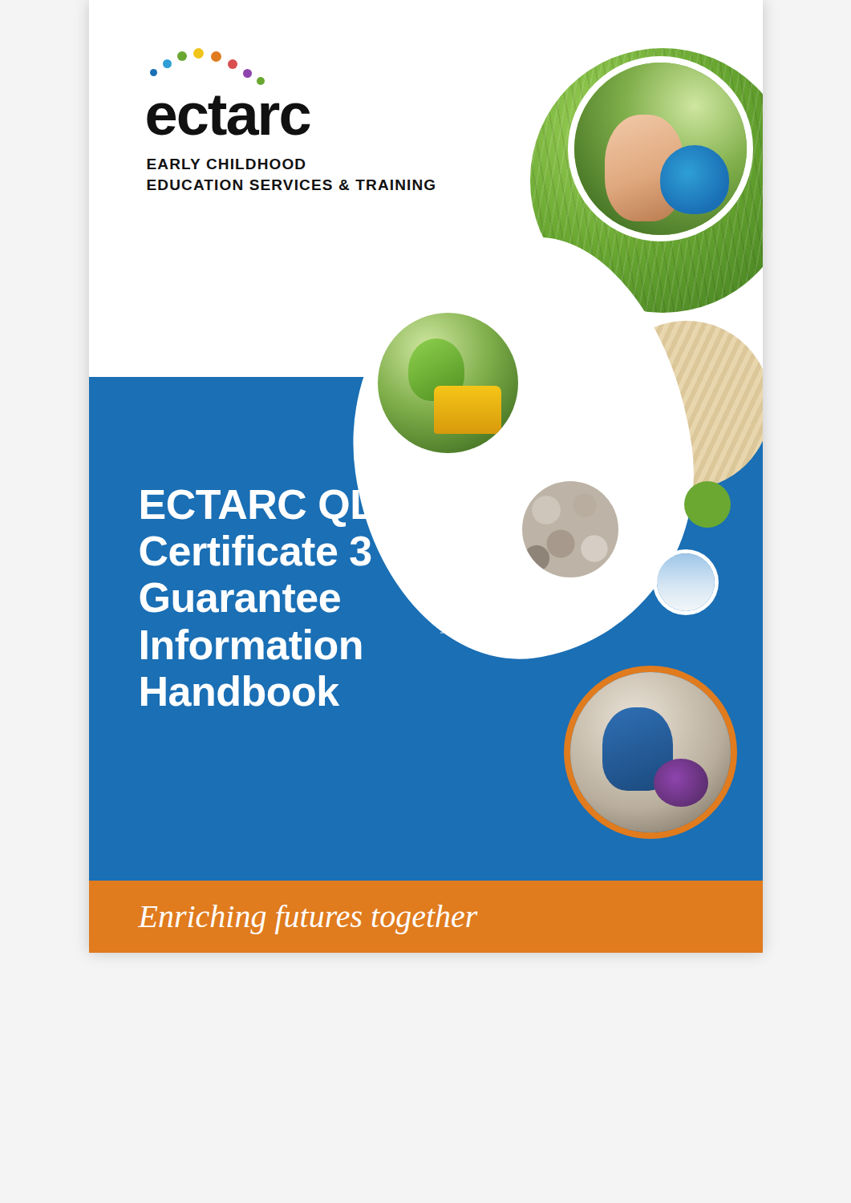ectarc
Early Childhood
Education Services & Training
ECTARC QLD Certificate 3 Guarantee Information Handbook
Enriching futures together